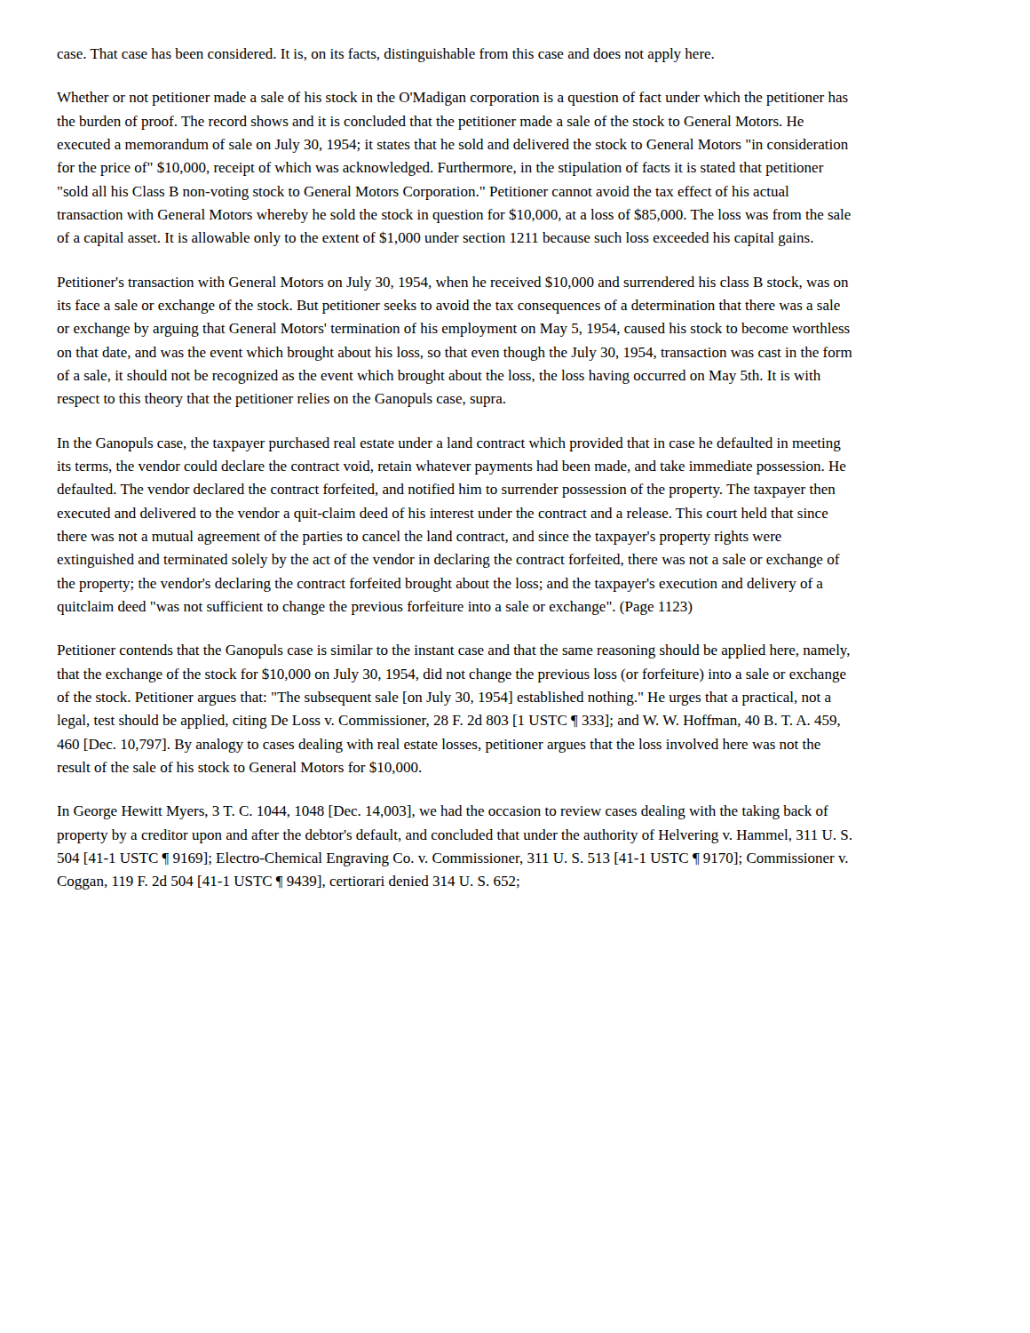case. That case has been considered. It is, on its facts, distinguishable from this case and does not apply here.
Whether or not petitioner made a sale of his stock in the O'Madigan corporation is a question of fact under which the petitioner has the burden of proof. The record shows and it is concluded that the petitioner made a sale of the stock to General Motors. He executed a memorandum of sale on July 30, 1954; it states that he sold and delivered the stock to General Motors "in consideration for the price of" $10,000, receipt of which was acknowledged. Furthermore, in the stipulation of facts it is stated that petitioner "sold all his Class B non-voting stock to General Motors Corporation." Petitioner cannot avoid the tax effect of his actual transaction with General Motors whereby he sold the stock in question for $10,000, at a loss of $85,000. The loss was from the sale of a capital asset. It is allowable only to the extent of $1,000 under section 1211 because such loss exceeded his capital gains.
Petitioner's transaction with General Motors on July 30, 1954, when he received $10,000 and surrendered his class B stock, was on its face a sale or exchange of the stock. But petitioner seeks to avoid the tax consequences of a determination that there was a sale or exchange by arguing that General Motors' termination of his employment on May 5, 1954, caused his stock to become worthless on that date, and was the event which brought about his loss, so that even though the July 30, 1954, transaction was cast in the form of a sale, it should not be recognized as the event which brought about the loss, the loss having occurred on May 5th. It is with respect to this theory that the petitioner relies on the Ganopuls case, supra.
In the Ganopuls case, the taxpayer purchased real estate under a land contract which provided that in case he defaulted in meeting its terms, the vendor could declare the contract void, retain whatever payments had been made, and take immediate possession. He defaulted. The vendor declared the contract forfeited, and notified him to surrender possession of the property. The taxpayer then executed and delivered to the vendor a quit-claim deed of his interest under the contract and a release. This court held that since there was not a mutual agreement of the parties to cancel the land contract, and since the taxpayer's property rights were extinguished and terminated solely by the act of the vendor in declaring the contract forfeited, there was not a sale or exchange of the property; the vendor's declaring the contract forfeited brought about the loss; and the taxpayer's execution and delivery of a quitclaim deed "was not sufficient to change the previous forfeiture into a sale or exchange". (Page 1123)
Petitioner contends that the Ganopuls case is similar to the instant case and that the same reasoning should be applied here, namely, that the exchange of the stock for $10,000 on July 30, 1954, did not change the previous loss (or forfeiture) into a sale or exchange of the stock. Petitioner argues that: "The subsequent sale [on July 30, 1954] established nothing." He urges that a practical, not a legal, test should be applied, citing De Loss v. Commissioner, 28 F. 2d 803 [1 USTC ¶ 333]; and W. W. Hoffman, 40 B. T. A. 459, 460 [Dec. 10,797]. By analogy to cases dealing with real estate losses, petitioner argues that the loss involved here was not the result of the sale of his stock to General Motors for $10,000.
In George Hewitt Myers, 3 T. C. 1044, 1048 [Dec. 14,003], we had the occasion to review cases dealing with the taking back of property by a creditor upon and after the debtor's default, and concluded that under the authority of Helvering v. Hammel, 311 U. S. 504 [41-1 USTC ¶ 9169]; Electro-Chemical Engraving Co. v. Commissioner, 311 U. S. 513 [41-1 USTC ¶ 9170]; Commissioner v. Coggan, 119 F. 2d 504 [41-1 USTC ¶ 9439], certiorari denied 314 U. S. 652;